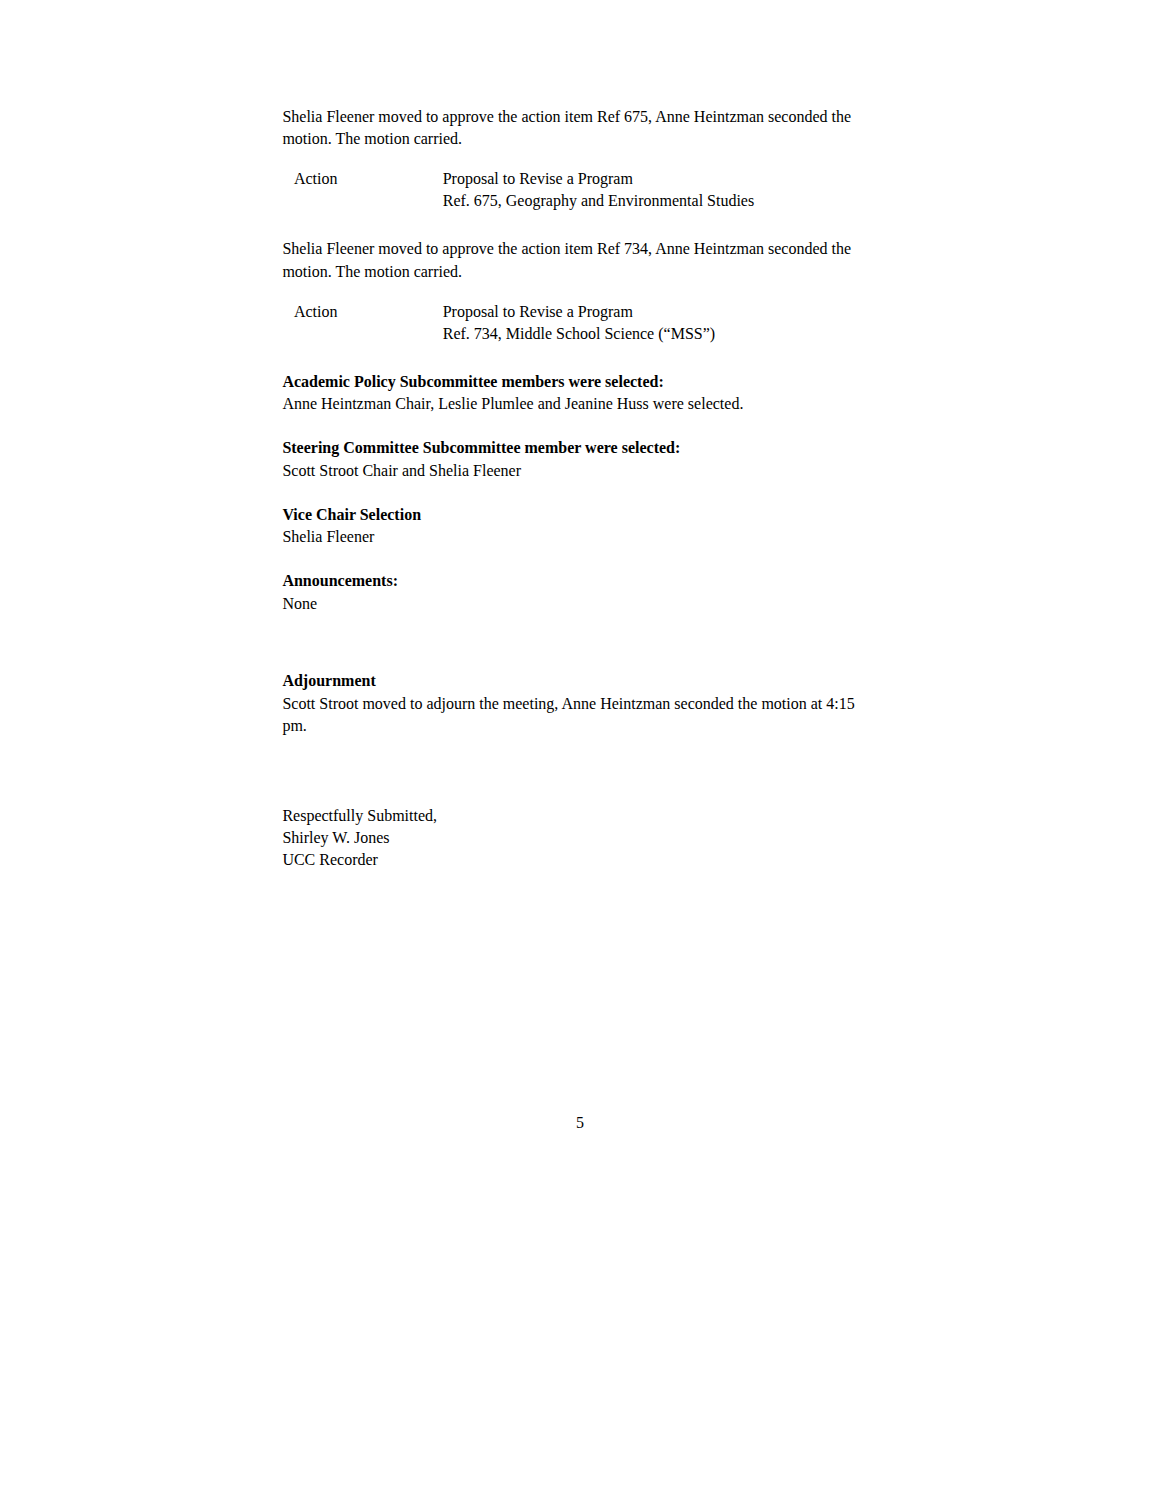Shelia Fleener moved to approve the action item Ref 675, Anne Heintzman seconded the motion. The motion carried.
Action
Proposal to Revise a Program
Ref. 675, Geography and Environmental Studies
Shelia Fleener moved to approve the action item Ref 734, Anne Heintzman seconded the motion. The motion carried.
Action
Proposal to Revise a Program
Ref. 734, Middle School Science (“MSS”)
Academic Policy Subcommittee members were selected:
Anne Heintzman Chair, Leslie Plumlee and Jeanine Huss were selected.
Steering Committee Subcommittee member were selected:
Scott Stroot Chair and Shelia Fleener
Vice Chair Selection
Shelia Fleener
Announcements:
None
Adjournment
Scott Stroot moved to adjourn the meeting, Anne Heintzman seconded the motion at 4:15 pm.
Respectfully Submitted,
Shirley W. Jones
UCC Recorder
5